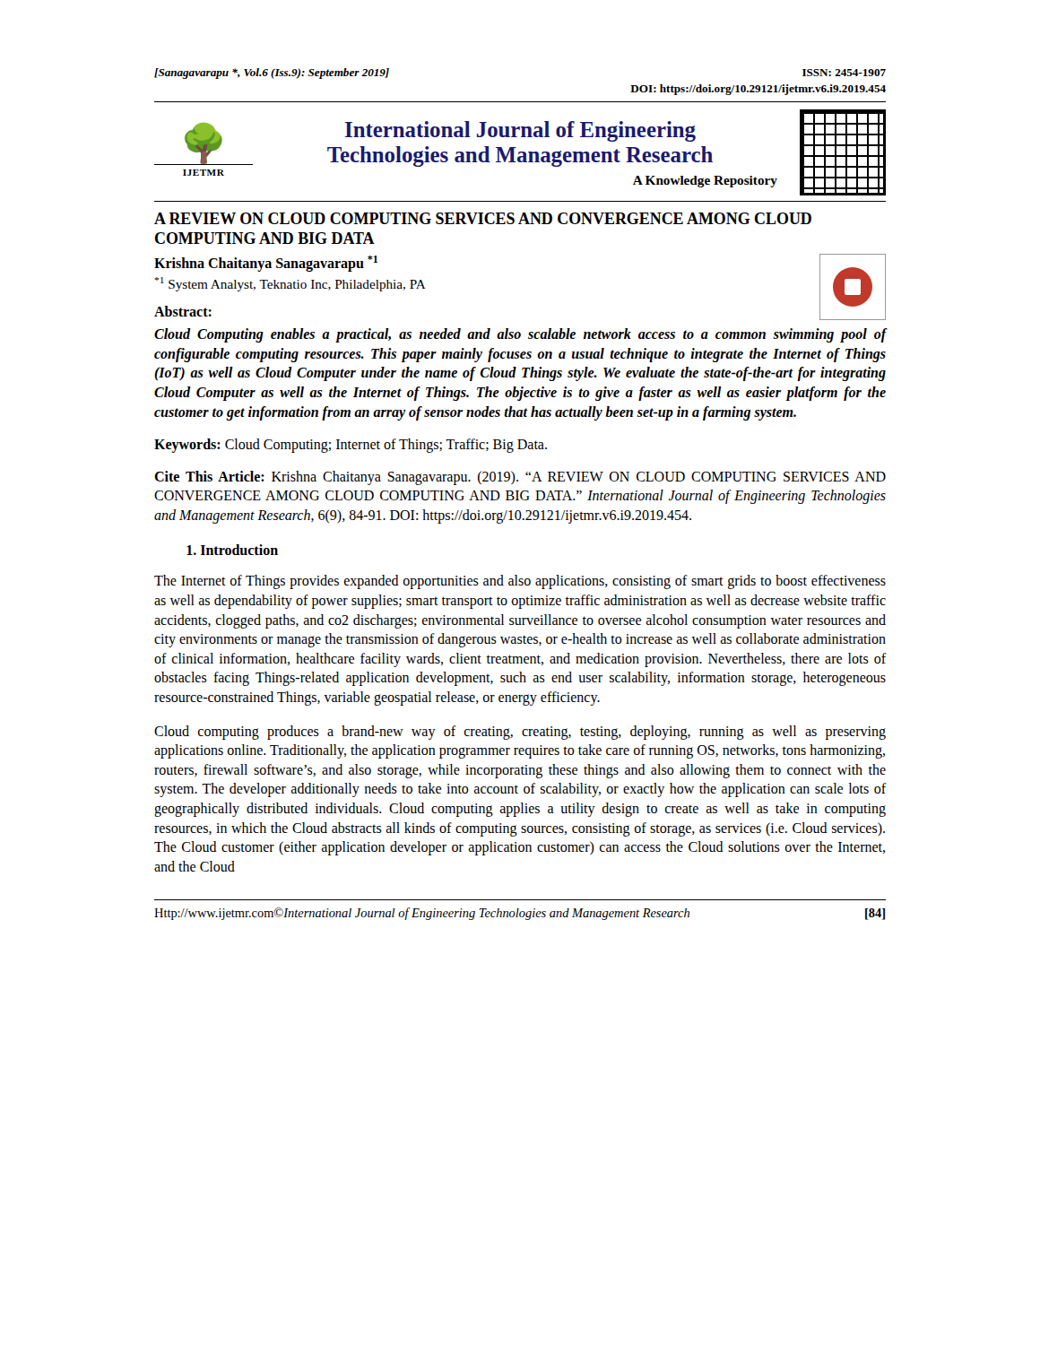[Sanagavarapu *, Vol.6 (Iss.9): September 2019]
ISSN: 2454-1907
DOI: https://doi.org/10.29121/ijetmr.v6.i9.2019.454
🌳
IJETMR
International Journal of Engineering
Technologies and Management Research A Knowledge Repository
A Review on Cloud Computing Services and Convergence Among Cloud Computing and Big Data
Krishna Chaitanya Sanagavarapu *1
*1 System Analyst, Teknatio Inc, Philadelphia, PA
Abstract:
Cloud Computing enables a practical, as needed and also scalable network access to a common swimming pool of configurable computing resources. This paper mainly focuses on a usual technique to integrate the Internet of Things (IoT) as well as Cloud Computer under the name of Cloud Things style. We evaluate the state-of-the-art for integrating Cloud Computer as well as the Internet of Things. The objective is to give a faster as well as easier platform for the customer to get information from an array of sensor nodes that has actually been set-up in a farming system.
Keywords: Cloud Computing; Internet of Things; Traffic; Big Data.
Cite This Article: Krishna Chaitanya Sanagavarapu. (2019). “A REVIEW ON CLOUD COMPUTING SERVICES AND CONVERGENCE AMONG CLOUD COMPUTING AND BIG DATA.” International Journal of Engineering Technologies and Management Research, 6(9), 84-91. DOI: https://doi.org/10.29121/ijetmr.v6.i9.2019.454.
1. Introduction
The Internet of Things provides expanded opportunities and also applications, consisting of smart grids to boost effectiveness as well as dependability of power supplies; smart transport to optimize traffic administration as well as decrease website traffic accidents, clogged paths, and co2 discharges; environmental surveillance to oversee alcohol consumption water resources and city environments or manage the transmission of dangerous wastes, or e-health to increase as well as collaborate administration of clinical information, healthcare facility wards, client treatment, and medication provision. Nevertheless, there are lots of obstacles facing Things-related application development, such as end user scalability, information storage, heterogeneous resource-constrained Things, variable geospatial release, or energy efficiency.
Cloud computing produces a brand-new way of creating, creating, testing, deploying, running as well as preserving applications online. Traditionally, the application programmer requires to take care of running OS, networks, tons harmonizing, routers, firewall software’s, and also storage, while incorporating these things and also allowing them to connect with the system. The developer additionally needs to take into account of scalability, or exactly how the application can scale lots of geographically distributed individuals. Cloud computing applies a utility design to create as well as take in computing resources, in which the Cloud abstracts all kinds of computing sources, consisting of storage, as services (i.e. Cloud services). The Cloud customer (either application developer or application customer) can access the Cloud solutions over the Internet, and the Cloud
Http://www.ijetmr.com©International Journal of Engineering Technologies and Management Research
[84]